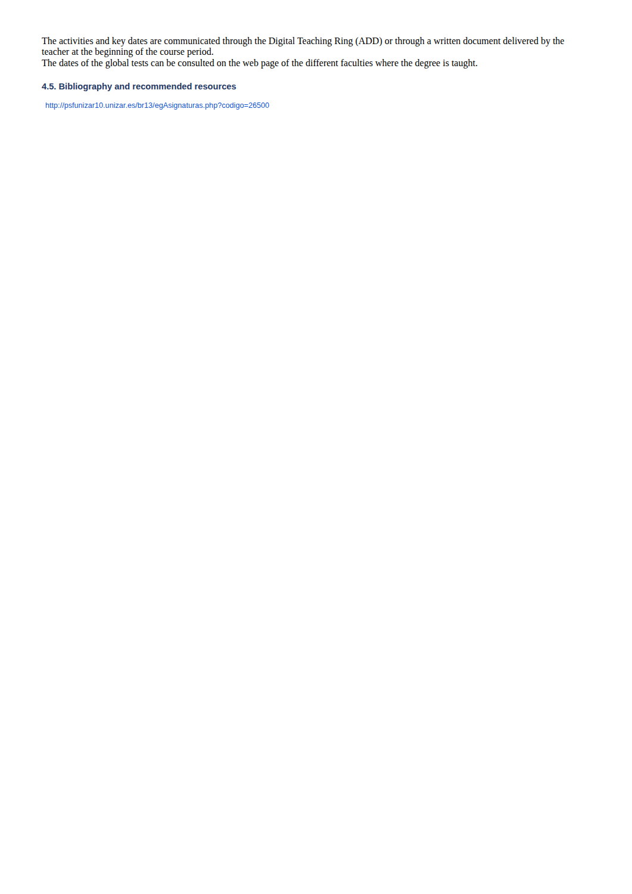The activities and key dates are communicated through the Digital Teaching Ring (ADD) or through a written document delivered by the teacher at the beginning of the course period.
The dates of the global tests can be consulted on the web page of the different faculties where the degree is taught.
4.5. Bibliography and recommended resources
http://psfunizar10.unizar.es/br13/egAsignaturas.php?codigo=26500